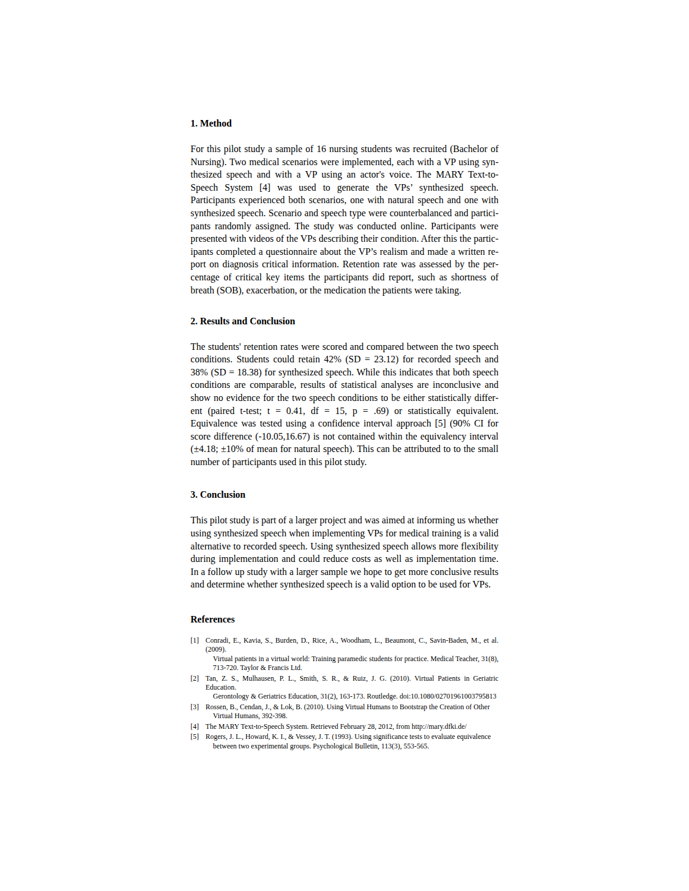1. Method
For this pilot study a sample of 16 nursing students was recruited (Bachelor of Nursing). Two medical scenarios were implemented, each with a VP using synthesized speech and with a VP using an actor's voice. The MARY Text-to-Speech System [4] was used to generate the VPs’ synthesized speech. Participants experienced both scenarios, one with natural speech and one with synthesized speech. Scenario and speech type were counterbalanced and participants randomly assigned. The study was conducted online. Participants were presented with videos of the VPs describing their condition. After this the participants completed a questionnaire about the VP’s realism and made a written report on diagnosis critical information. Retention rate was assessed by the percentage of critical key items the participants did report, such as shortness of breath (SOB), exacerbation, or the medication the patients were taking.
2. Results and Conclusion
The students' retention rates were scored and compared between the two speech conditions. Students could retain 42% (SD = 23.12) for recorded speech and 38% (SD = 18.38) for synthesized speech. While this indicates that both speech conditions are comparable, results of statistical analyses are inconclusive and show no evidence for the two speech conditions to be either statistically different (paired t-test; t = 0.41, df = 15, p = .69) or statistically equivalent. Equivalence was tested using a confidence interval approach [5] (90% CI for score difference (-10.05,16.67) is not contained within the equivalency interval (±4.18; ±10% of mean for natural speech). This can be attributed to to the small number of participants used in this pilot study.
3. Conclusion
This pilot study is part of a larger project and was aimed at informing us whether using synthesized speech when implementing VPs for medical training is a valid alternative to recorded speech. Using synthesized speech allows more flexibility during implementation and could reduce costs as well as implementation time. In a follow up study with a larger sample we hope to get more conclusive results and determine whether synthesized speech is a valid option to be used for VPs.
References
[1] Conradi, E., Kavia, S., Burden, D., Rice, A., Woodham, L., Beaumont, C., Savin-Baden, M., et al. (2009). Virtual patients in a virtual world: Training paramedic students for practice. Medical Teacher, 31(8), 713-720. Taylor & Francis Ltd.
[2] Tan, Z. S., Mulhausen, P. L., Smith, S. R., & Ruiz, J. G. (2010). Virtual Patients in Geriatric Education. Gerontology & Geriatrics Education, 31(2), 163-173. Routledge. doi:10.1080/02701961003795813
[3] Rossen, B., Cendan, J., & Lok, B. (2010). Using Virtual Humans to Bootstrap the Creation of Other Virtual Humans, 392-398.
[4] The MARY Text-to-Speech System. Retrieved February 28, 2012, from http://mary.dfki.de/
[5] Rogers, J. L., Howard, K. I., & Vessey, J. T. (1993). Using significance tests to evaluate equivalence between two experimental groups. Psychological Bulletin, 113(3), 553-565.